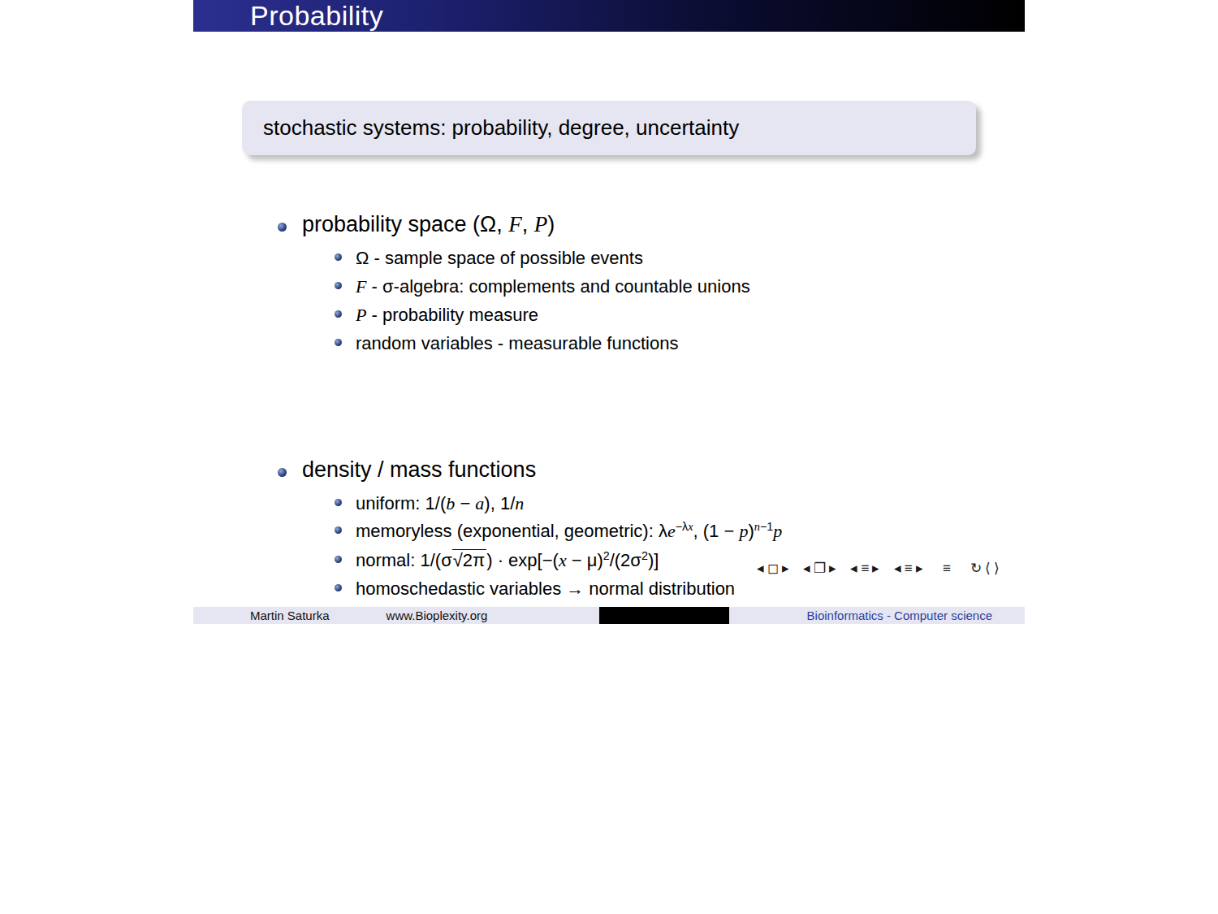Probability
stochastic systems: probability, degree, uncertainty
probability space (Ω, F, P)
Ω - sample space of possible events
F - σ-algebra: complements and countable unions
P - probability measure
random variables - measurable functions
density / mass functions
uniform: 1/(b − a), 1/n
memoryless (exponential, geometric): λe−λx, (1 − p)n−1p
normal: 1/(σ√2π) · exp[−(x − μ)2/(2σ2)]
homoschedastic variables → normal distribution
◂◻▸ ◂❐▸ ◂≡▸ ◂≡▸ ≡ ↻⟨⟩
Martin Saturka www.Bioplexity.org
Bioinformatics - Computer science